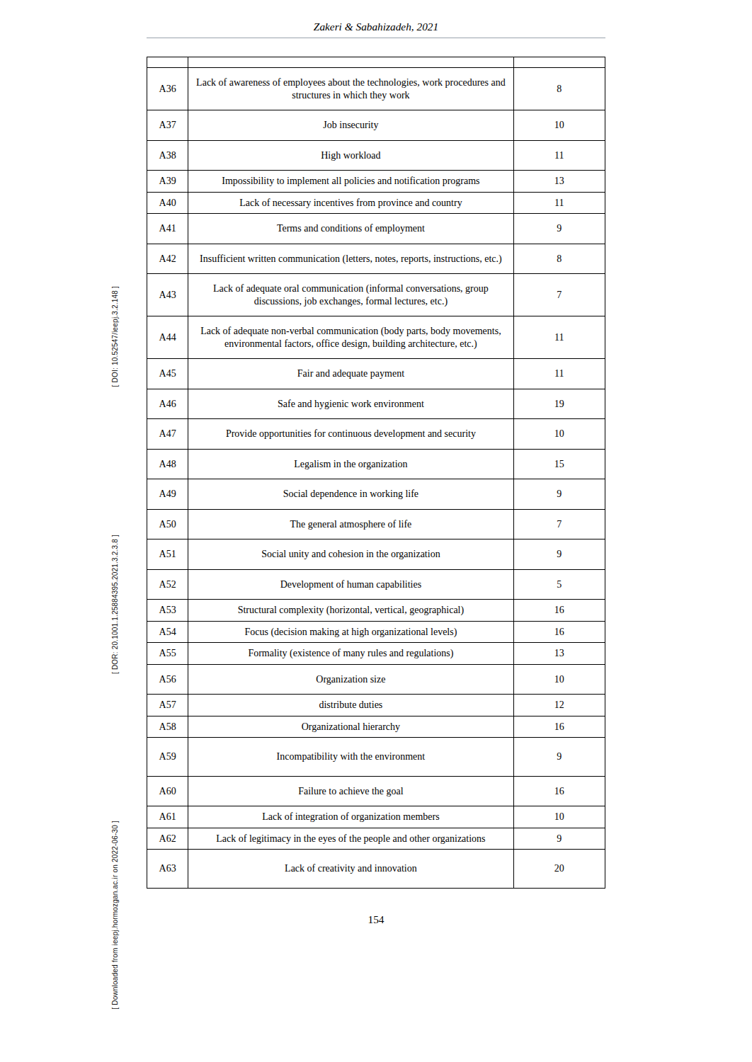[ Downloaded from ieepj.hormozgan.ac.ir on 2022-06-30 ] [ DOR: 20.1001.1.25884395.2021.3.2.3.8 ] [ DOI: 10.52547/ieepj.3.2.148 ]
Zakeri & Sabahizadeh, 2021
| A36 | Lack of awareness of employees about the technologies, work procedures and structures in which they work | 8 |
| A37 | Job insecurity | 10 |
| A38 | High workload | 11 |
| A39 | Impossibility to implement all policies and notification programs | 13 |
| A40 | Lack of necessary incentives from province and country | 11 |
| A41 | Terms and conditions of employment | 9 |
| A42 | Insufficient written communication (letters, notes, reports, instructions, etc.) | 8 |
| A43 | Lack of adequate oral communication (informal conversations, group discussions, job exchanges, formal lectures, etc.) | 7 |
| A44 | Lack of adequate non-verbal communication (body parts, body movements, environmental factors, office design, building architecture, etc.) | 11 |
| A45 | Fair and adequate payment | 11 |
| A46 | Safe and hygienic work environment | 19 |
| A47 | Provide opportunities for continuous development and security | 10 |
| A48 | Legalism in the organization | 15 |
| A49 | Social dependence in working life | 9 |
| A50 | The general atmosphere of life | 7 |
| A51 | Social unity and cohesion in the organization | 9 |
| A52 | Development of human capabilities | 5 |
| A53 | Structural complexity (horizontal, vertical, geographical) | 16 |
| A54 | Focus (decision making at high organizational levels) | 16 |
| A55 | Formality (existence of many rules and regulations) | 13 |
| A56 | Organization size | 10 |
| A57 | distribute duties | 12 |
| A58 | Organizational hierarchy | 16 |
| A59 | Incompatibility with the environment | 9 |
| A60 | Failure to achieve the goal | 16 |
| A61 | Lack of integration of organization members | 10 |
| A62 | Lack of legitimacy in the eyes of the people and other organizations | 9 |
| A63 | Lack of creativity and innovation | 20 |
154